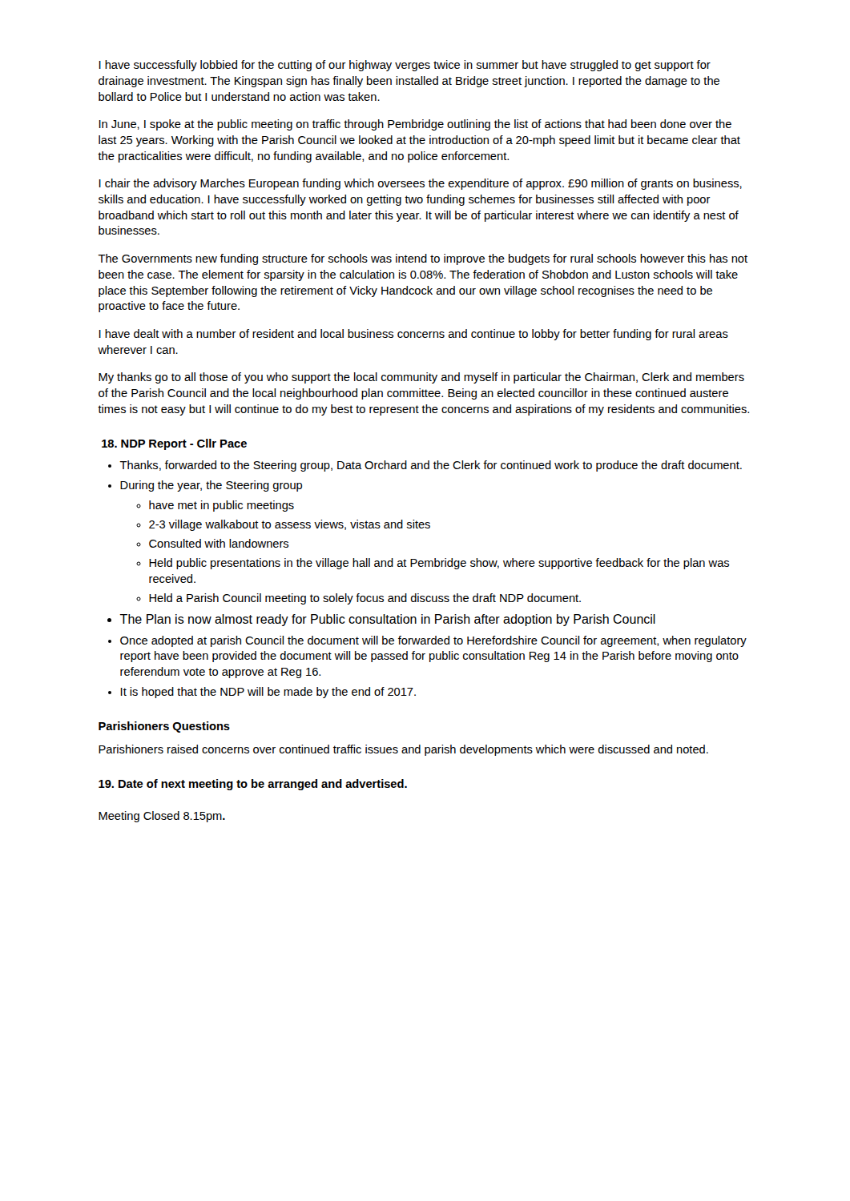I have successfully lobbied for the cutting of our highway verges twice in summer but have struggled to get support for drainage investment. The Kingspan sign has finally been installed at Bridge street junction. I reported the damage to the bollard to Police but I understand no action was taken.
In June, I spoke at the public meeting on traffic through Pembridge outlining the list of actions that had been done over the last 25 years. Working with the Parish Council we looked at the introduction of a 20-mph speed limit but it became clear that the practicalities were difficult, no funding available, and no police enforcement.
I chair the advisory Marches European funding which oversees the expenditure of approx. £90 million of grants on business, skills and education. I have successfully worked on getting two funding schemes for businesses still affected with poor broadband which start to roll out this month and later this year. It will be of particular interest where we can identify a nest of businesses.
The Governments new funding structure for schools was intend to improve the budgets for rural schools however this has not been the case. The element for sparsity in the calculation is 0.08%. The federation of Shobdon and Luston schools will take place this September following the retirement of Vicky Handcock and our own village school recognises the need to be proactive to face the future.
I have dealt with a number of resident and local business concerns and continue to lobby for better funding for rural areas wherever I can.
My thanks go to all those of you who support the local community and myself in particular the Chairman, Clerk and members of the Parish Council and the local neighbourhood plan committee. Being an elected councillor in these continued austere times is not easy but I will continue to do my best to represent the concerns and aspirations of my residents and communities.
18. NDP Report - Cllr Pace
Thanks, forwarded to the Steering group, Data Orchard and the Clerk for continued work to produce the draft document.
During the year, the Steering group
have met in public meetings
2-3 village walkabout to assess views, vistas and sites
Consulted with landowners
Held public presentations in the village hall and at Pembridge show, where supportive feedback for the plan was received.
Held a Parish Council meeting to solely focus and discuss the draft NDP document.
The Plan is now almost ready for Public consultation in Parish after adoption by Parish Council
Once adopted at parish Council the document will be forwarded to Herefordshire Council for agreement, when regulatory report have been provided the document will be passed for public consultation Reg 14 in the Parish before moving onto referendum vote to approve at Reg 16.
It is hoped that the NDP will be made by the end of 2017.
Parishioners Questions
Parishioners raised concerns over continued traffic issues and parish developments which were discussed and noted.
19. Date of next meeting to be arranged and advertised.
Meeting Closed 8.15pm.